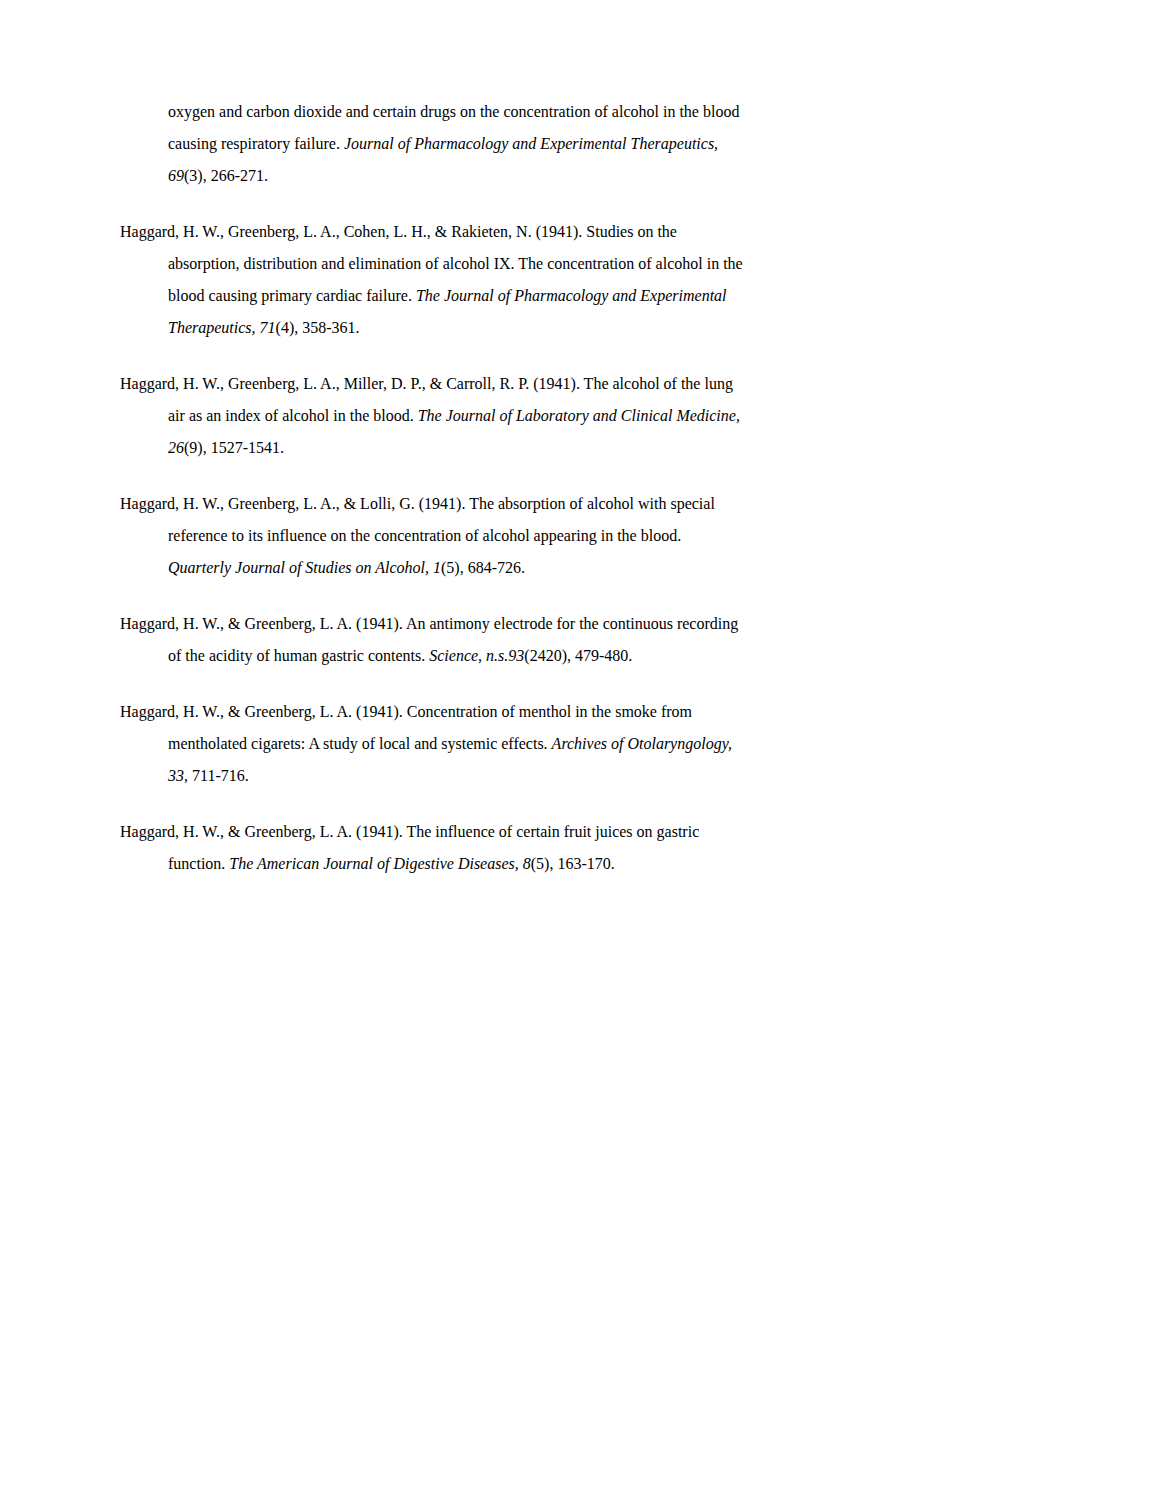oxygen and carbon dioxide and certain drugs on the concentration of alcohol in the blood causing respiratory failure. Journal of Pharmacology and Experimental Therapeutics, 69(3), 266-271.
Haggard, H. W., Greenberg, L. A., Cohen, L. H., & Rakieten, N. (1941). Studies on the absorption, distribution and elimination of alcohol IX. The concentration of alcohol in the blood causing primary cardiac failure. The Journal of Pharmacology and Experimental Therapeutics, 71(4), 358-361.
Haggard, H. W., Greenberg, L. A., Miller, D. P., & Carroll, R. P. (1941). The alcohol of the lung air as an index of alcohol in the blood. The Journal of Laboratory and Clinical Medicine, 26(9), 1527-1541.
Haggard, H. W., Greenberg, L. A., & Lolli, G. (1941). The absorption of alcohol with special reference to its influence on the concentration of alcohol appearing in the blood. Quarterly Journal of Studies on Alcohol, 1(5), 684-726.
Haggard, H. W., & Greenberg, L. A. (1941). An antimony electrode for the continuous recording of the acidity of human gastric contents. Science, n.s.93(2420), 479-480.
Haggard, H. W., & Greenberg, L. A. (1941). Concentration of menthol in the smoke from mentholated cigarets: A study of local and systemic effects. Archives of Otolaryngology, 33, 711-716.
Haggard, H. W., & Greenberg, L. A. (1941). The influence of certain fruit juices on gastric function. The American Journal of Digestive Diseases, 8(5), 163-170.